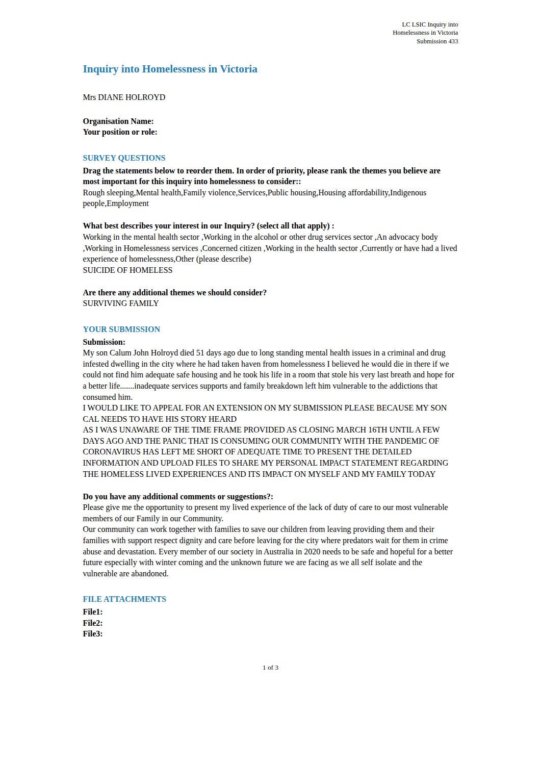LC LSIC Inquiry into
Homelessness in Victoria
Submission 433
Inquiry into Homelessness in Victoria
Mrs DIANE HOLROYD
Organisation Name:
Your position or role:
Survey Questions
Drag the statements below to reorder them. In order of priority, please rank the themes you believe are most important for this inquiry into homelessness to consider::
Rough sleeping,Mental health,Family violence,Services,Public housing,Housing affordability,Indigenous people,Employment
What best describes your interest in our Inquiry? (select all that apply) :
Working in the mental health sector ,Working in the alcohol or other drug services sector ,An advocacy body ,Working in Homelessness services ,Concerned citizen ,Working in the health sector ,Currently or have had a lived experience of homelessness,Other (please describe)
SUICIDE OF HOMELESS
Are there any additional themes we should consider?
SURVIVING FAMILY
Your Submission
Submission:
My son Calum John Holroyd died 51 days ago due to long standing mental health issues in a criminal and drug infested dwelling in the city where he had taken haven from homelessness I believed he would die in there if we could not find him adequate safe housing and he took his life in a room that stole his very last breath and hope for a better life.......inadequate services supports and family breakdown left him vulnerable to the addictions that consumed him.
I WOULD LIKE TO APPEAL FOR AN EXTENSION ON MY SUBMISSION PLEASE BECAUSE MY SON CAL NEEDS TO HAVE HIS STORY HEARD
AS I WAS UNAWARE OF THE TIME FRAME PROVIDED AS CLOSING MARCH 16TH UNTIL A FEW DAYS AGO AND THE PANIC THAT IS CONSUMING OUR COMMUNITY WITH THE PANDEMIC OF CORONAVIRUS HAS LEFT ME SHORT OF ADEQUATE TIME TO PRESENT THE DETAILED INFORMATION AND UPLOAD FILES TO SHARE MY PERSONAL IMPACT STATEMENT REGARDING THE HOMELESS LIVED EXPERIENCES AND ITS IMPACT ON MYSELF AND MY FAMILY TODAY
Do you have any additional comments or suggestions?:
Please give me the opportunity to present my lived experience of the lack of duty of care to our most vulnerable members of our Family in our Community.
Our community can work together with families to save our children from leaving providing them and their families with support respect dignity and care before leaving for the city where predators wait for them in crime abuse and devastation. Every member of our society in Australia in 2020 needs to be safe and hopeful for a better future especially with winter coming and the unknown future we are facing as we all self isolate and the vulnerable are abandoned.
File Attachments
File1:
File2:
File3:
1 of 3